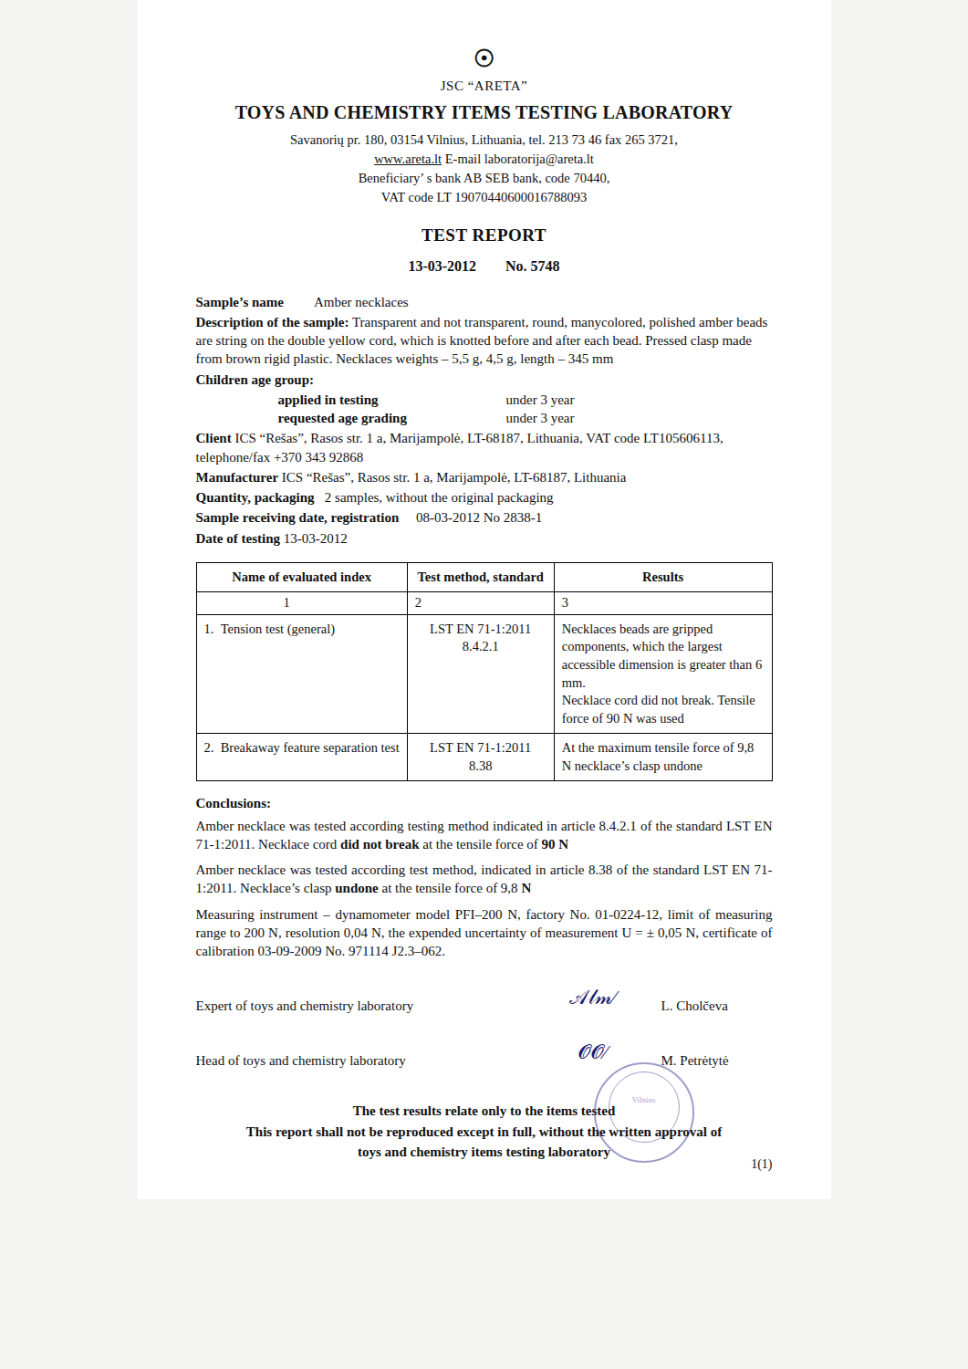☉
JSC “ARETA”
TOYS AND CHEMISTRY ITEMS TESTING LABORATORY
Savanorių pr. 180, 03154 Vilnius, Lithuania, tel. 213 73 46 fax 265 3721,
www.areta.lt E-mail laboratorija@areta.lt
Beneficiary’ s bank AB SEB bank, code 70440,
VAT code LT 19070440600016788093
TEST REPORT
13-03-2012 No. 5748
Sample’s name Amber necklaces
Description of the sample: Transparent and not transparent, round, manycolored, polished amber beads are string on the double yellow cord, which is knotted before and after each bead. Pressed clasp made from brown rigid plastic. Necklaces weights – 5,5 g, 4,5 g, length – 345 mm
Children age group:
applied in testing under 3 year
requested age grading under 3 year
Client ICS “Rešas”, Rasos str. 1 a, Marijampolė, LT-68187, Lithuania, VAT code LT105606113, telephone/fax +370 343 92868
Manufacturer ICS “Rešas”, Rasos str. 1 a, Marijampolė, LT-68187, Lithuania
Quantity, packaging 2 samples, without the original packaging
Sample receiving date, registration 08-03-2012 No 2838-1
Date of testing 13-03-2012
| Name of evaluated index | Test method, standard | Results |
| --- | --- | --- |
| 1 | 2 | 3 |
| 1. Tension test (general) | LST EN 71-1:2011 8.4.2.1 | Necklaces beads are gripped components, which the largest accessible dimension is greater than 6 mm. Necklace cord did not break. Tensile force of 90 N was used |
| 2. Breakaway feature separation test | LST EN 71-1:2011 8.38 | At the maximum tensile force of 9,8 N necklace’s clasp undone |
Conclusions:
Amber necklace was tested according testing method indicated in article 8.4.2.1 of the standard LST EN 71-1:2011. Necklace cord did not break at the tensile force of 90 N
Amber necklace was tested according test method, indicated in article 8.38 of the standard LST EN 71-1:2011. Necklace’s clasp undone at the tensile force of 9,8 N
Measuring instrument – dynamometer model PFI–200 N, factory No. 01-0224-12, limit of measuring range to 200 N, resolution 0,04 N, the expended uncertainty of measurement U = ± 0,05 N, certificate of calibration 03-09-2009 No. 971114 J2.3–062.
Expert of toys and chemistry laboratory
𝒜𝓁𝓂⁄
L. Cholčeva
Head of toys and chemistry laboratory
𝓞𝓞⁄
M. Petrėtytė
The test results relate only to the items tested
This report shall not be reproduced except in full, without the written approval of
toys and chemistry items testing laboratory
Vilnius
1(1)